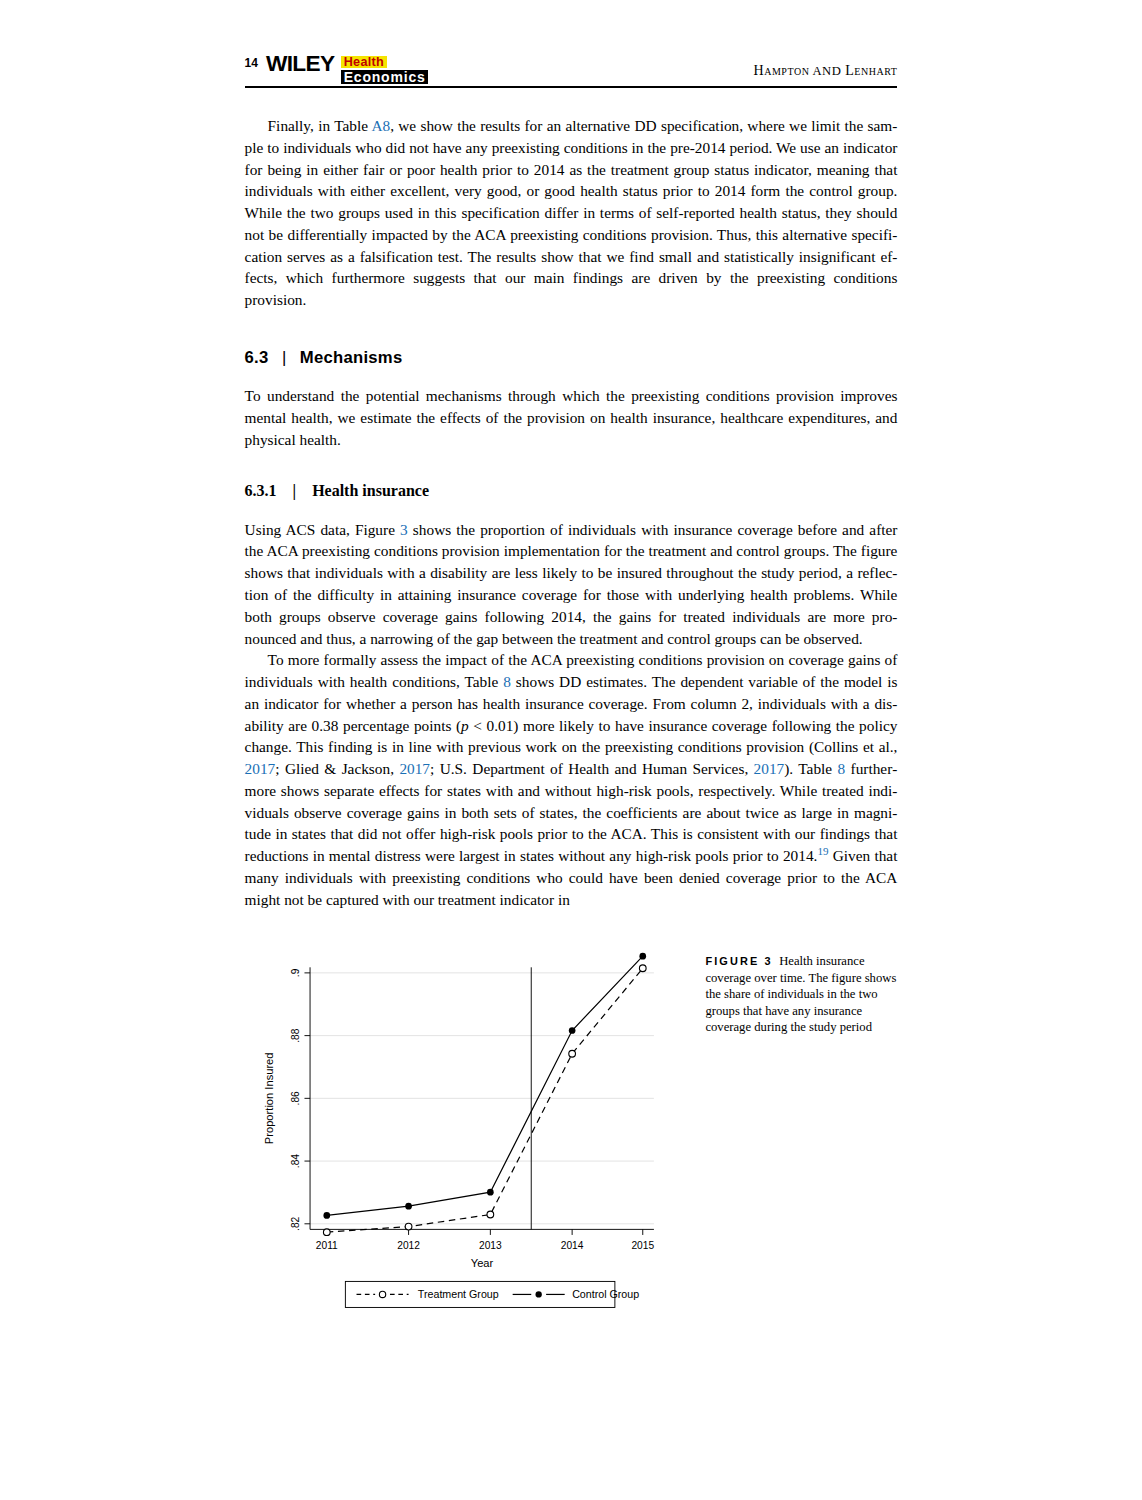14
WILEY
Health Economics
Hampton and Lenhart
Finally, in Table A8, we show the results for an alternative DD specification, where we limit the sample to individuals who did not have any preexisting conditions in the pre-2014 period. We use an indicator for being in either fair or poor health prior to 2014 as the treatment group status indicator, meaning that individuals with either excellent, very good, or good health status prior to 2014 form the control group. While the two groups used in this specification differ in terms of self-reported health status, they should not be differentially impacted by the ACA preexisting conditions provision. Thus, this alternative specification serves as a falsification test. The results show that we find small and statistically insignificant effects, which furthermore suggests that our main findings are driven by the preexisting conditions provision.
6.3|Mechanisms
To understand the potential mechanisms through which the preexisting conditions provision improves mental health, we estimate the effects of the provision on health insurance, healthcare expenditures, and physical health.
6.3.1|Health insurance
Using ACS data, Figure 3 shows the proportion of individuals with insurance coverage before and after the ACA preexisting conditions provision implementation for the treatment and control groups. The figure shows that individuals with a disability are less likely to be insured throughout the study period, a reflection of the difficulty in attaining insurance coverage for those with underlying health problems. While both groups observe coverage gains following 2014, the gains for treated individuals are more pronounced and thus, a narrowing of the gap between the treatment and control groups can be observed.
To more formally assess the impact of the ACA preexisting conditions provision on coverage gains of individuals with health conditions, Table 8 shows DD estimates. The dependent variable of the model is an indicator for whether a person has health insurance coverage. From column 2, individuals with a disability are 0.38 percentage points (p < 0.01) more likely to have insurance coverage following the policy change. This finding is in line with previous work on the preexisting conditions provision (Collins et al., 2017; Glied & Jackson, 2017; U.S. Department of Health and Human Services, 2017). Table 8 furthermore shows separate effects for states with and without high-risk pools, respectively. While treated individuals observe coverage gains in both sets of states, the coefficients are about twice as large in magnitude in states that did not offer high-risk pools prior to the ACA. This is consistent with our findings that reductions in mental distress were largest in states without any high-risk pools prior to 2014.19 Given that many individuals with preexisting conditions who could have been denied coverage prior to the ACA might not be captured with our treatment indicator in
.82 .84 .86 .88 .9 Proportion Insured 2011 2012 2013 2014 2015 Year Treatment Group Control Group
FIGURE 3 Health insurance coverage over time. The figure shows the share of individuals in the two groups that have any insurance coverage during the study period